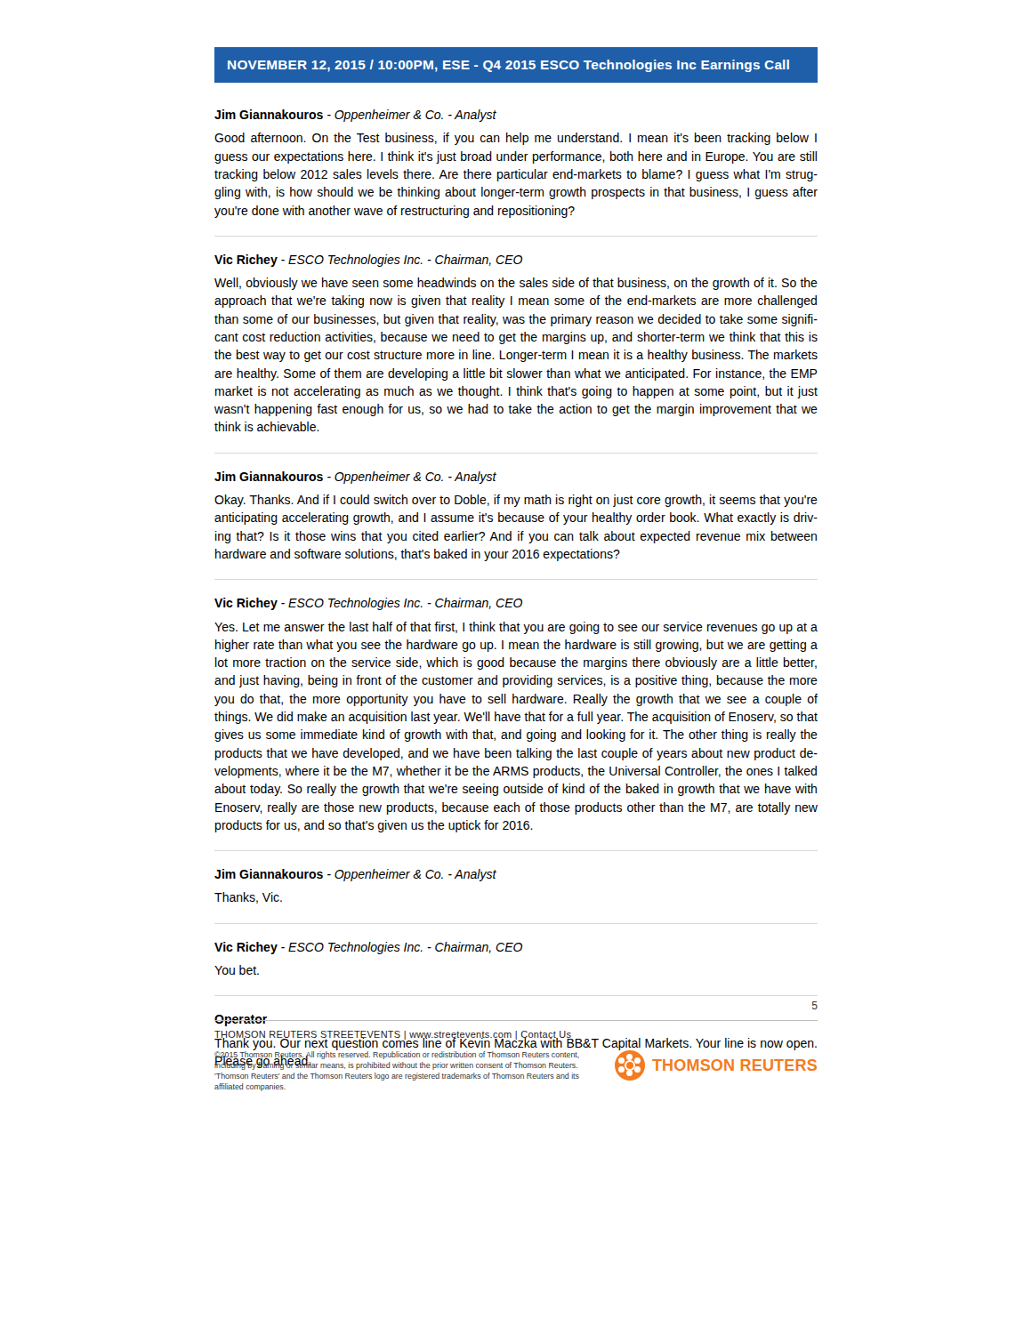NOVEMBER 12, 2015 / 10:00PM, ESE - Q4 2015 ESCO Technologies Inc Earnings Call
Jim Giannakouros - Oppenheimer & Co. - Analyst
Good afternoon. On the Test business, if you can help me understand. I mean it's been tracking below I guess our expectations here. I think it's just broad under performance, both here and in Europe. You are still tracking below 2012 sales levels there. Are there particular end-markets to blame? I guess what I'm struggling with, is how should we be thinking about longer-term growth prospects in that business, I guess after you're done with another wave of restructuring and repositioning?
Vic Richey - ESCO Technologies Inc. - Chairman, CEO
Well, obviously we have seen some headwinds on the sales side of that business, on the growth of it. So the approach that we're taking now is given that reality I mean some of the end-markets are more challenged than some of our businesses, but given that reality, was the primary reason we decided to take some significant cost reduction activities, because we need to get the margins up, and shorter-term we think that this is the best way to get our cost structure more in line. Longer-term I mean it is a healthy business. The markets are healthy. Some of them are developing a little bit slower than what we anticipated. For instance, the EMP market is not accelerating as much as we thought. I think that's going to happen at some point, but it just wasn't happening fast enough for us, so we had to take the action to get the margin improvement that we think is achievable.
Jim Giannakouros - Oppenheimer & Co. - Analyst
Okay. Thanks. And if I could switch over to Doble, if my math is right on just core growth, it seems that you're anticipating accelerating growth, and I assume it's because of your healthy order book. What exactly is driving that? Is it those wins that you cited earlier? And if you can talk about expected revenue mix between hardware and software solutions, that's baked in your 2016 expectations?
Vic Richey - ESCO Technologies Inc. - Chairman, CEO
Yes. Let me answer the last half of that first, I think that you are going to see our service revenues go up at a higher rate than what you see the hardware go up. I mean the hardware is still growing, but we are getting a lot more traction on the service side, which is good because the margins there obviously are a little better, and just having, being in front of the customer and providing services, is a positive thing, because the more you do that, the more opportunity you have to sell hardware. Really the growth that we see a couple of things. We did make an acquisition last year. We'll have that for a full year. The acquisition of Enoserv, so that gives us some immediate kind of growth with that, and going and looking for it. The other thing is really the products that we have developed, and we have been talking the last couple of years about new product developments, where it be the M7, whether it be the ARMS products, the Universal Controller, the ones I talked about today. So really the growth that we're seeing outside of kind of the baked in growth that we have with Enoserv, really are those new products, because each of those products other than the M7, are totally new products for us, and so that's given us the uptick for 2016.
Jim Giannakouros - Oppenheimer & Co. - Analyst
Thanks, Vic.
Vic Richey - ESCO Technologies Inc. - Chairman, CEO
You bet.
Operator
Thank you. Our next question comes line of Kevin Maczka with BB&T Capital Markets. Your line is now open. Please go ahead.
5
THOMSON REUTERS STREETEVENTS | www.streetevents.com | Contact Us
©2015 Thomson Reuters. All rights reserved. Republication or redistribution of Thomson Reuters content, including by framing or similar means, is prohibited without the prior written consent of Thomson Reuters. 'Thomson Reuters' and the Thomson Reuters logo are registered trademarks of Thomson Reuters and its affiliated companies.
THOMSON REUTERS